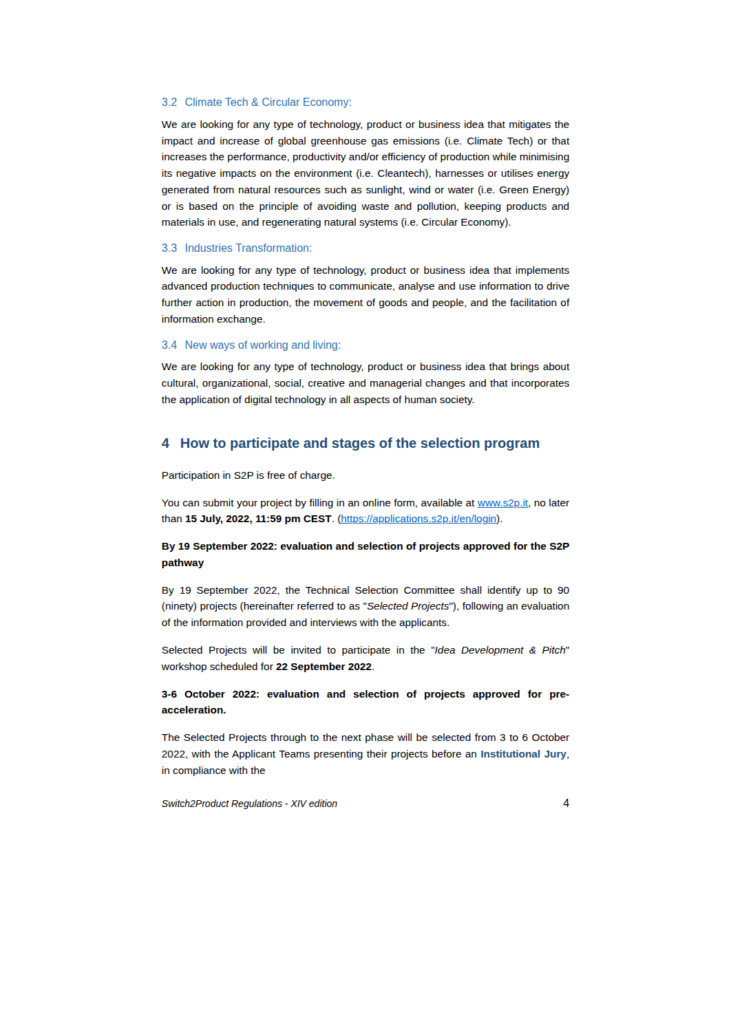3.2 Climate Tech & Circular Economy:
We are looking for any type of technology, product or business idea that mitigates the impact and increase of global greenhouse gas emissions (i.e. Climate Tech) or that increases the performance, productivity and/or efficiency of production while minimising its negative impacts on the environment (i.e. Cleantech), harnesses or utilises energy generated from natural resources such as sunlight, wind or water (i.e. Green Energy) or is based on the principle of avoiding waste and pollution, keeping products and materials in use, and regenerating natural systems (i.e. Circular Economy).
3.3 Industries Transformation:
We are looking for any type of technology, product or business idea that implements advanced production techniques to communicate, analyse and use information to drive further action in production, the movement of goods and people, and the facilitation of information exchange.
3.4 New ways of working and living:
We are looking for any type of technology, product or business idea that brings about cultural, organizational, social, creative and managerial changes and that incorporates the application of digital technology in all aspects of human society.
4 How to participate and stages of the selection program
Participation in S2P is free of charge.
You can submit your project by filling in an online form, available at www.s2p.it, no later than 15 July, 2022, 11:59 pm CEST. (https://applications.s2p.it/en/login).
By 19 September 2022: evaluation and selection of projects approved for the S2P pathway
By 19 September 2022, the Technical Selection Committee shall identify up to 90 (ninety) projects (hereinafter referred to as "Selected Projects"), following an evaluation of the information provided and interviews with the applicants.
Selected Projects will be invited to participate in the "Idea Development & Pitch" workshop scheduled for 22 September 2022.
3-6 October 2022: evaluation and selection of projects approved for pre-acceleration.
The Selected Projects through to the next phase will be selected from 3 to 6 October 2022, with the Applicant Teams presenting their projects before an Institutional Jury, in compliance with the
Switch2Product Regulations - XIV edition 4